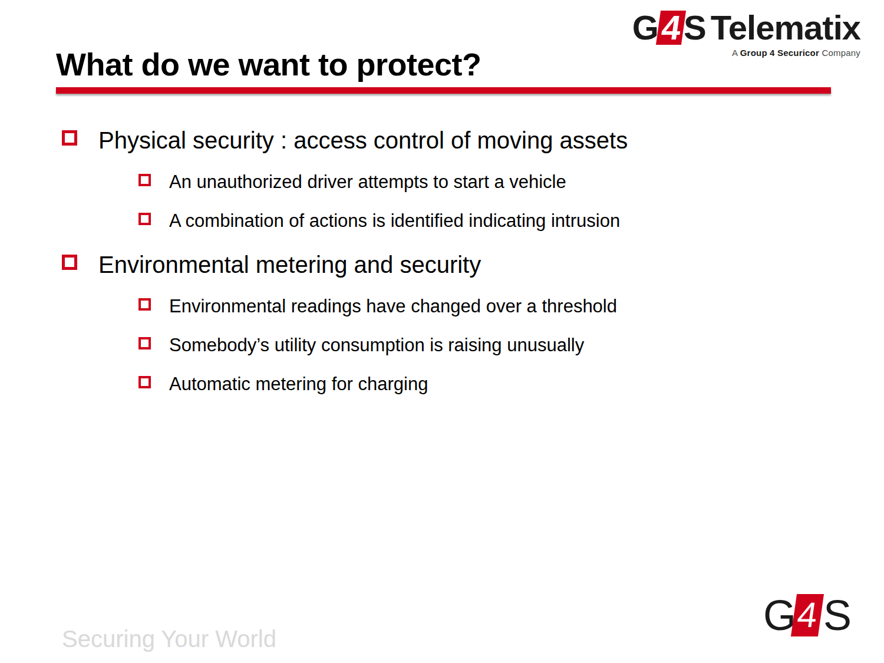G 4 STelematix
A Group 4 Securicor Company
What do we want to protect?
Physical security : access control of moving assets
An unauthorized driver attempts to start a vehicle
A combination of actions is identified indicating intrusion
Environmental metering and security
Environmental readings have changed over a threshold
Somebody’s utility consumption is raising unusually
Automatic metering for charging
Securing Your World
G 4 S